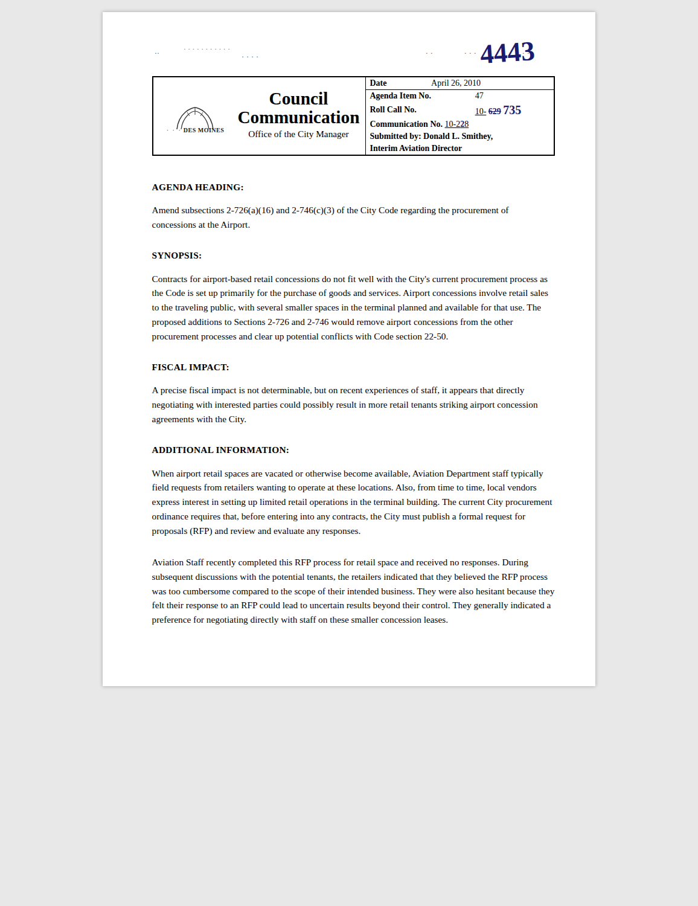.. . . . . . . . . . . . . . . . . . . . . . . . 4443
| · · · DES MOINES | Council Communication Office of the City Manager | / Date / April 26, 2010 / / Agenda Item No. / 47 / / Roll Call No. / 10- 629 735 / / Communication No. 10-2 2 8 / / Submitted by: Donald L. Smithey, / / Interim Aviation Director / |
AGENDA HEADING:
Amend subsections 2-726(a)(16) and 2-746(c)(3) of the City Code regarding the procurement of concessions at the Airport.
SYNOPSIS:
Contracts for airport-based retail concessions do not fit well with the City's current procurement process as the Code is set up primarily for the purchase of goods and services. Airport concessions involve retail sales to the traveling public, with several smaller spaces in the terminal planned and available for that use. The proposed additions to Sections 2-726 and 2-746 would remove airport concessions from the other procurement processes and clear up potential conflicts with Code section 22-50.
FISCAL IMPACT:
A precise fiscal impact is not determinable, but on recent experiences of staff, it appears that directly negotiating with interested parties could possibly result in more retail tenants striking airport concession agreements with the City.
ADDITIONAL INFORMATION:
When airport retail spaces are vacated or otherwise become available, Aviation Department staff typically field requests from retailers wanting to operate at these locations. Also, from time to time, local vendors express interest in setting up limited retail operations in the terminal building. The current City procurement ordinance requires that, before entering into any contracts, the City must publish a formal request for proposals (RFP) and review and evaluate any responses.
Aviation Staff recently completed this RFP process for retail space and received no responses. During subsequent discussions with the potential tenants, the retailers indicated that they believed the RFP process was too cumbersome compared to the scope of their intended business. They were also hesitant because they felt their response to an RFP could lead to uncertain results beyond their control. They generally indicated a preference for negotiating directly with staff on these smaller concession leases.